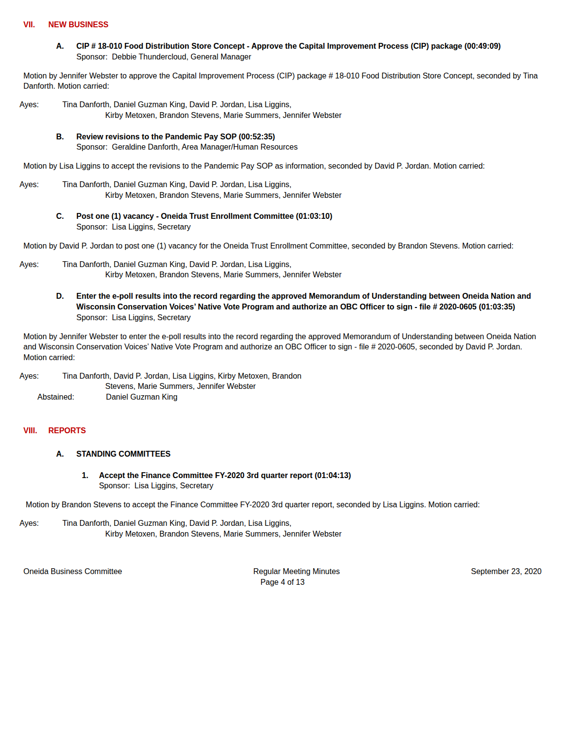VII. NEW BUSINESS
A. CIP # 18-010 Food Distribution Store Concept - Approve the Capital Improvement Process (CIP) package (00:49:09)
Sponsor: Debbie Thundercloud, General Manager
Motion by Jennifer Webster to approve the Capital Improvement Process (CIP) package # 18-010 Food Distribution Store Concept, seconded by Tina Danforth. Motion carried:
Ayes: Tina Danforth, Daniel Guzman King, David P. Jordan, Lisa Liggins,
Kirby Metoxen, Brandon Stevens, Marie Summers, Jennifer Webster
B. Review revisions to the Pandemic Pay SOP (00:52:35)
Sponsor: Geraldine Danforth, Area Manager/Human Resources
Motion by Lisa Liggins to accept the revisions to the Pandemic Pay SOP as information, seconded by David P. Jordan. Motion carried:
Ayes: Tina Danforth, Daniel Guzman King, David P. Jordan, Lisa Liggins,
Kirby Metoxen, Brandon Stevens, Marie Summers, Jennifer Webster
C. Post one (1) vacancy - Oneida Trust Enrollment Committee (01:03:10)
Sponsor: Lisa Liggins, Secretary
Motion by David P. Jordan to post one (1) vacancy for the Oneida Trust Enrollment Committee, seconded by Brandon Stevens. Motion carried:
Ayes: Tina Danforth, Daniel Guzman King, David P. Jordan, Lisa Liggins,
Kirby Metoxen, Brandon Stevens, Marie Summers, Jennifer Webster
D. Enter the e-poll results into the record regarding the approved Memorandum of Understanding between Oneida Nation and Wisconsin Conservation Voices’ Native Vote Program and authorize an OBC Officer to sign - file # 2020-0605 (01:03:35)
Sponsor: Lisa Liggins, Secretary
Motion by Jennifer Webster to enter the e-poll results into the record regarding the approved Memorandum of Understanding between Oneida Nation and Wisconsin Conservation Voices’ Native Vote Program and authorize an OBC Officer to sign - file # 2020-0605, seconded by David P. Jordan. Motion carried:
Ayes: Tina Danforth, David P. Jordan, Lisa Liggins, Kirby Metoxen, Brandon
Stevens, Marie Summers, Jennifer Webster
Abstained: Daniel Guzman King
VIII. REPORTS
A. STANDING COMMITTEES
1. Accept the Finance Committee FY-2020 3rd quarter report (01:04:13)
Sponsor: Lisa Liggins, Secretary
Motion by Brandon Stevens to accept the Finance Committee FY-2020 3rd quarter report, seconded by Lisa Liggins. Motion carried:
Ayes: Tina Danforth, Daniel Guzman King, David P. Jordan, Lisa Liggins,
Kirby Metoxen, Brandon Stevens, Marie Summers, Jennifer Webster
Oneida Business Committee Regular Meeting Minutes September 23, 2020
Page 4 of 13